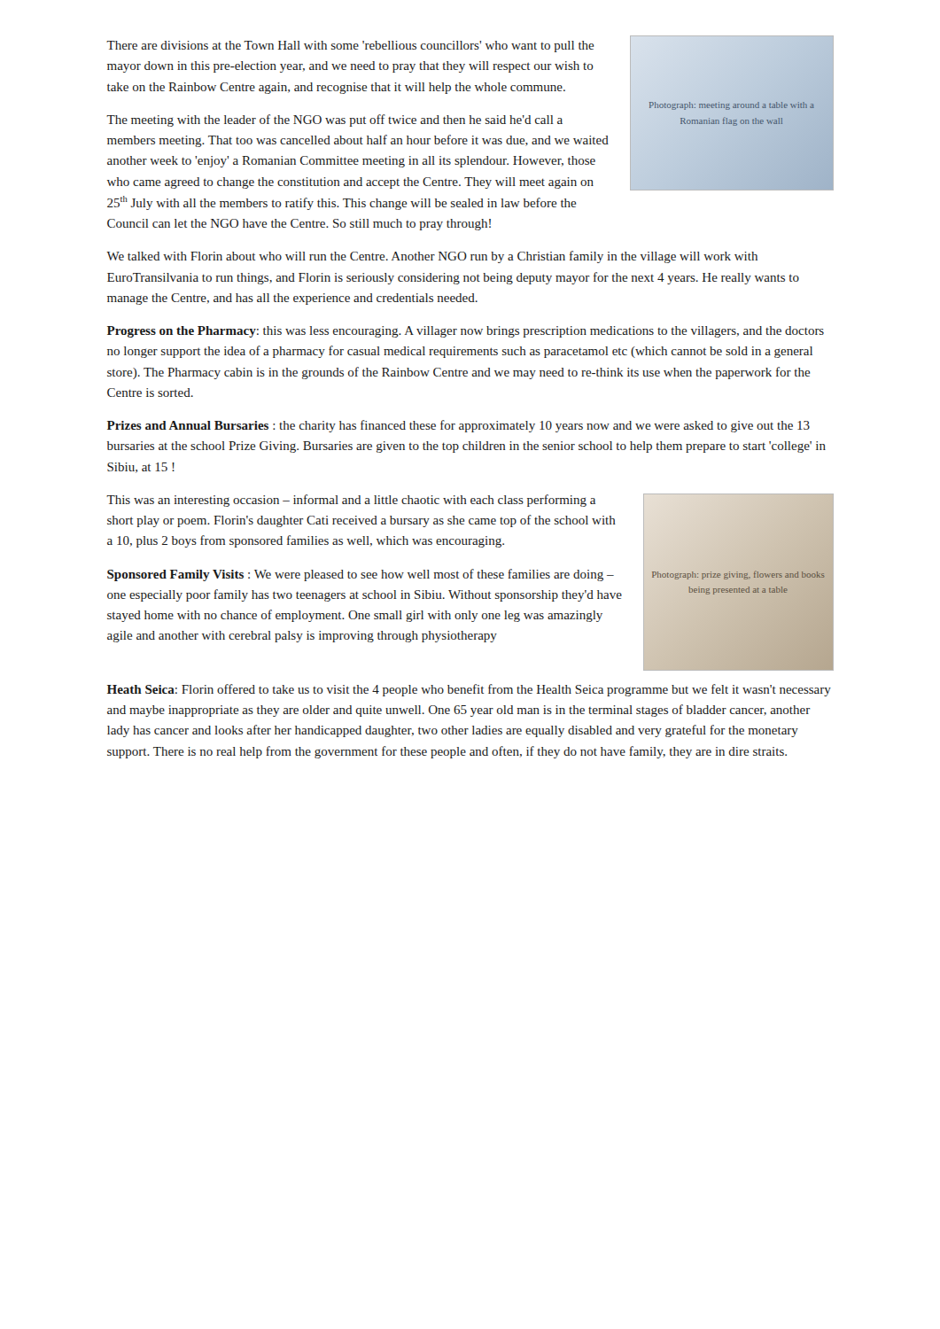Photograph: meeting around a table with a Romanian flag on the wall
There are divisions at the Town Hall with some 'rebellious councillors' who want to pull the mayor down in this pre-election year, and we need to pray that they will respect our wish to take on the Rainbow Centre again, and recognise that it will help the whole commune.
The meeting with the leader of the NGO was put off twice and then he said he'd call a members meeting. That too was cancelled about half an hour before it was due, and we waited another week to 'enjoy' a Romanian Committee meeting in all its splendour. However, those who came agreed to change the constitution and accept the Centre. They will meet again on 25th July with all the members to ratify this. This change will be sealed in law before the Council can let the NGO have the Centre. So still much to pray through!
We talked with Florin about who will run the Centre. Another NGO run by a Christian family in the village will work with EuroTransilvania to run things, and Florin is seriously considering not being deputy mayor for the next 4 years. He really wants to manage the Centre, and has all the experience and credentials needed.
Progress on the Pharmacy: this was less encouraging. A villager now brings prescription medications to the villagers, and the doctors no longer support the idea of a pharmacy for casual medical requirements such as paracetamol etc (which cannot be sold in a general store). The Pharmacy cabin is in the grounds of the Rainbow Centre and we may need to re-think its use when the paperwork for the Centre is sorted.
Prizes and Annual Bursaries : the charity has financed these for approximately 10 years now and we were asked to give out the 13 bursaries at the school Prize Giving. Bursaries are given to the top children in the senior school to help them prepare to start 'college' in Sibiu, at 15 !
Photograph: prize giving, flowers and books being presented at a table
This was an interesting occasion – informal and a little chaotic with each class performing a short play or poem. Florin's daughter Cati received a bursary as she came top of the school with a 10, plus 2 boys from sponsored families as well, which was encouraging.
Sponsored Family Visits : We were pleased to see how well most of these families are doing – one especially poor family has two teenagers at school in Sibiu. Without sponsorship they'd have stayed home with no chance of employment. One small girl with only one leg was amazingly agile and another with cerebral palsy is improving through physiotherapy
Heath Seica: Florin offered to take us to visit the 4 people who benefit from the Health Seica programme but we felt it wasn't necessary and maybe inappropriate as they are older and quite unwell. One 65 year old man is in the terminal stages of bladder cancer, another lady has cancer and looks after her handicapped daughter, two other ladies are equally disabled and very grateful for the monetary support. There is no real help from the government for these people and often, if they do not have family, they are in dire straits.